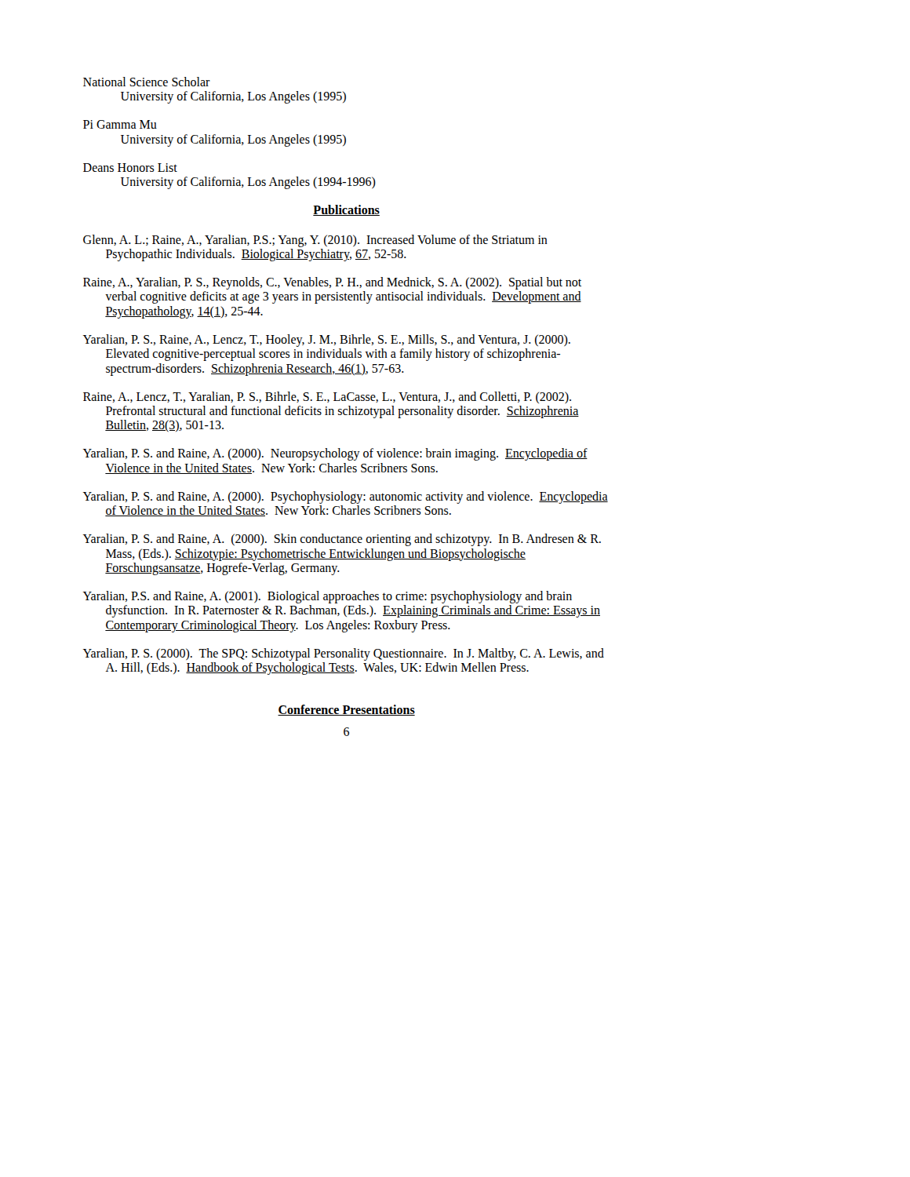National Science Scholar
University of California, Los Angeles (1995)
Pi Gamma Mu
University of California, Los Angeles (1995)
Deans Honors List
University of California, Los Angeles (1994-1996)
Publications
Glenn, A. L.; Raine, A., Yaralian, P.S.; Yang, Y. (2010). Increased Volume of the Striatum in Psychopathic Individuals. Biological Psychiatry, 67, 52-58.
Raine, A., Yaralian, P. S., Reynolds, C., Venables, P. H., and Mednick, S. A. (2002). Spatial but not verbal cognitive deficits at age 3 years in persistently antisocial individuals. Development and Psychopathology, 14(1), 25-44.
Yaralian, P. S., Raine, A., Lencz, T., Hooley, J. M., Bihrle, S. E., Mills, S., and Ventura, J. (2000). Elevated cognitive-perceptual scores in individuals with a family history of schizophrenia-spectrum-disorders. Schizophrenia Research, 46(1), 57-63.
Raine, A., Lencz, T., Yaralian, P. S., Bihrle, S. E., LaCasse, L., Ventura, J., and Colletti, P. (2002). Prefrontal structural and functional deficits in schizotypal personality disorder. Schizophrenia Bulletin, 28(3), 501-13.
Yaralian, P. S. and Raine, A. (2000). Neuropsychology of violence: brain imaging. Encyclopedia of Violence in the United States. New York: Charles Scribners Sons.
Yaralian, P. S. and Raine, A. (2000). Psychophysiology: autonomic activity and violence. Encyclopedia of Violence in the United States. New York: Charles Scribners Sons.
Yaralian, P. S. and Raine, A. (2000). Skin conductance orienting and schizotypy. In B. Andresen & R. Mass, (Eds.). Schizotypie: Psychometrische Entwicklungen und Biopsychologische Forschungsansatze, Hogrefe-Verlag, Germany.
Yaralian, P.S. and Raine, A. (2001). Biological approaches to crime: psychophysiology and brain dysfunction. In R. Paternoster & R. Bachman, (Eds.). Explaining Criminals and Crime: Essays in Contemporary Criminological Theory. Los Angeles: Roxbury Press.
Yaralian, P. S. (2000). The SPQ: Schizotypal Personality Questionnaire. In J. Maltby, C. A. Lewis, and A. Hill, (Eds.). Handbook of Psychological Tests. Wales, UK: Edwin Mellen Press.
Conference Presentations
6